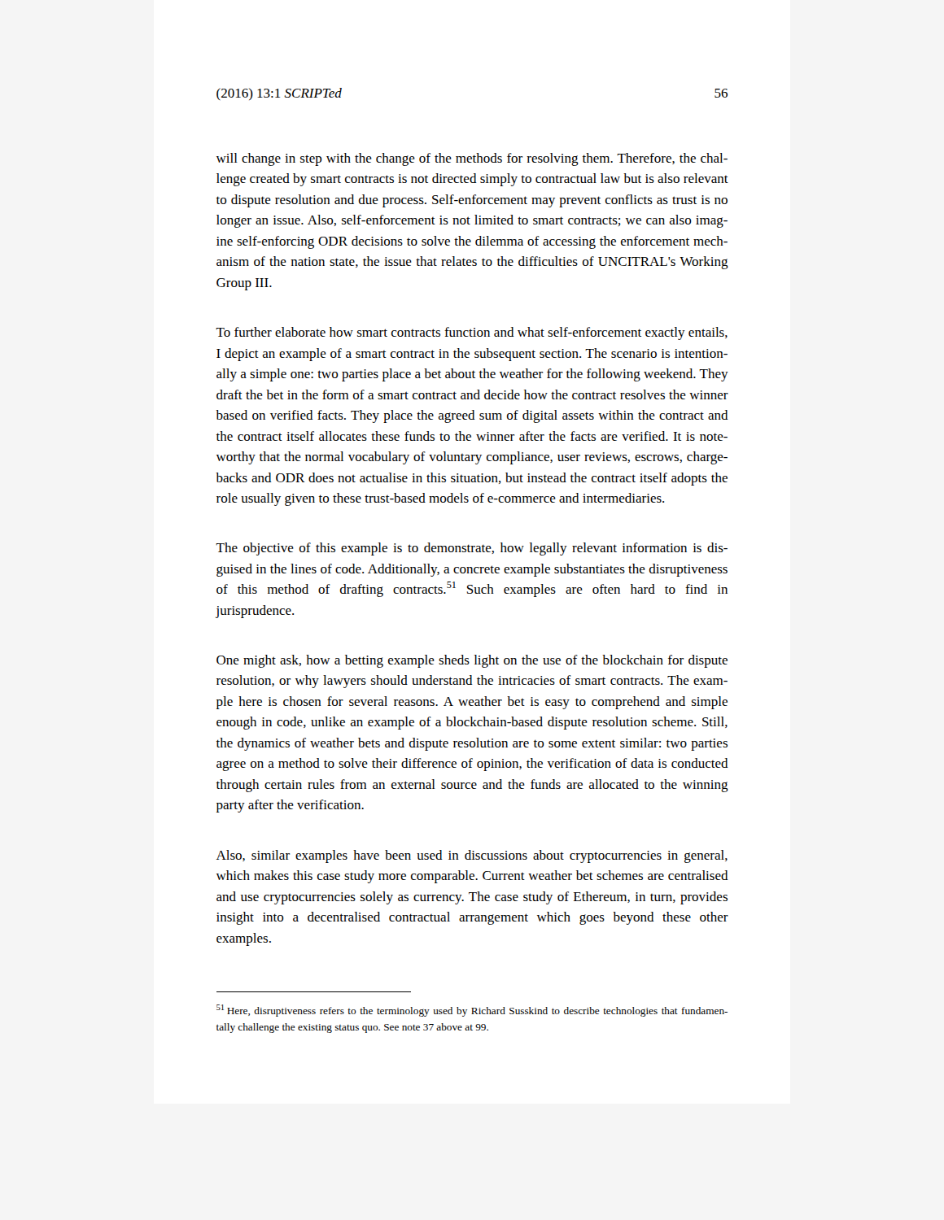(2016) 13:1 SCRIPTed 56
will change in step with the change of the methods for resolving them. Therefore, the challenge created by smart contracts is not directed simply to contractual law but is also relevant to dispute resolution and due process. Self-enforcement may prevent conflicts as trust is no longer an issue. Also, self-enforcement is not limited to smart contracts; we can also imagine self-enforcing ODR decisions to solve the dilemma of accessing the enforcement mechanism of the nation state, the issue that relates to the difficulties of UNCITRAL's Working Group III.
To further elaborate how smart contracts function and what self-enforcement exactly entails, I depict an example of a smart contract in the subsequent section. The scenario is intentionally a simple one: two parties place a bet about the weather for the following weekend. They draft the bet in the form of a smart contract and decide how the contract resolves the winner based on verified facts. They place the agreed sum of digital assets within the contract and the contract itself allocates these funds to the winner after the facts are verified. It is noteworthy that the normal vocabulary of voluntary compliance, user reviews, escrows, chargebacks and ODR does not actualise in this situation, but instead the contract itself adopts the role usually given to these trust-based models of e-commerce and intermediaries.
The objective of this example is to demonstrate, how legally relevant information is disguised in the lines of code. Additionally, a concrete example substantiates the disruptiveness of this method of drafting contracts.51 Such examples are often hard to find in jurisprudence.
One might ask, how a betting example sheds light on the use of the blockchain for dispute resolution, or why lawyers should understand the intricacies of smart contracts. The example here is chosen for several reasons. A weather bet is easy to comprehend and simple enough in code, unlike an example of a blockchain-based dispute resolution scheme. Still, the dynamics of weather bets and dispute resolution are to some extent similar: two parties agree on a method to solve their difference of opinion, the verification of data is conducted through certain rules from an external source and the funds are allocated to the winning party after the verification.
Also, similar examples have been used in discussions about cryptocurrencies in general, which makes this case study more comparable. Current weather bet schemes are centralised and use cryptocurrencies solely as currency. The case study of Ethereum, in turn, provides insight into a decentralised contractual arrangement which goes beyond these other examples.
51 Here, disruptiveness refers to the terminology used by Richard Susskind to describe technologies that fundamentally challenge the existing status quo. See note 37 above at 99.